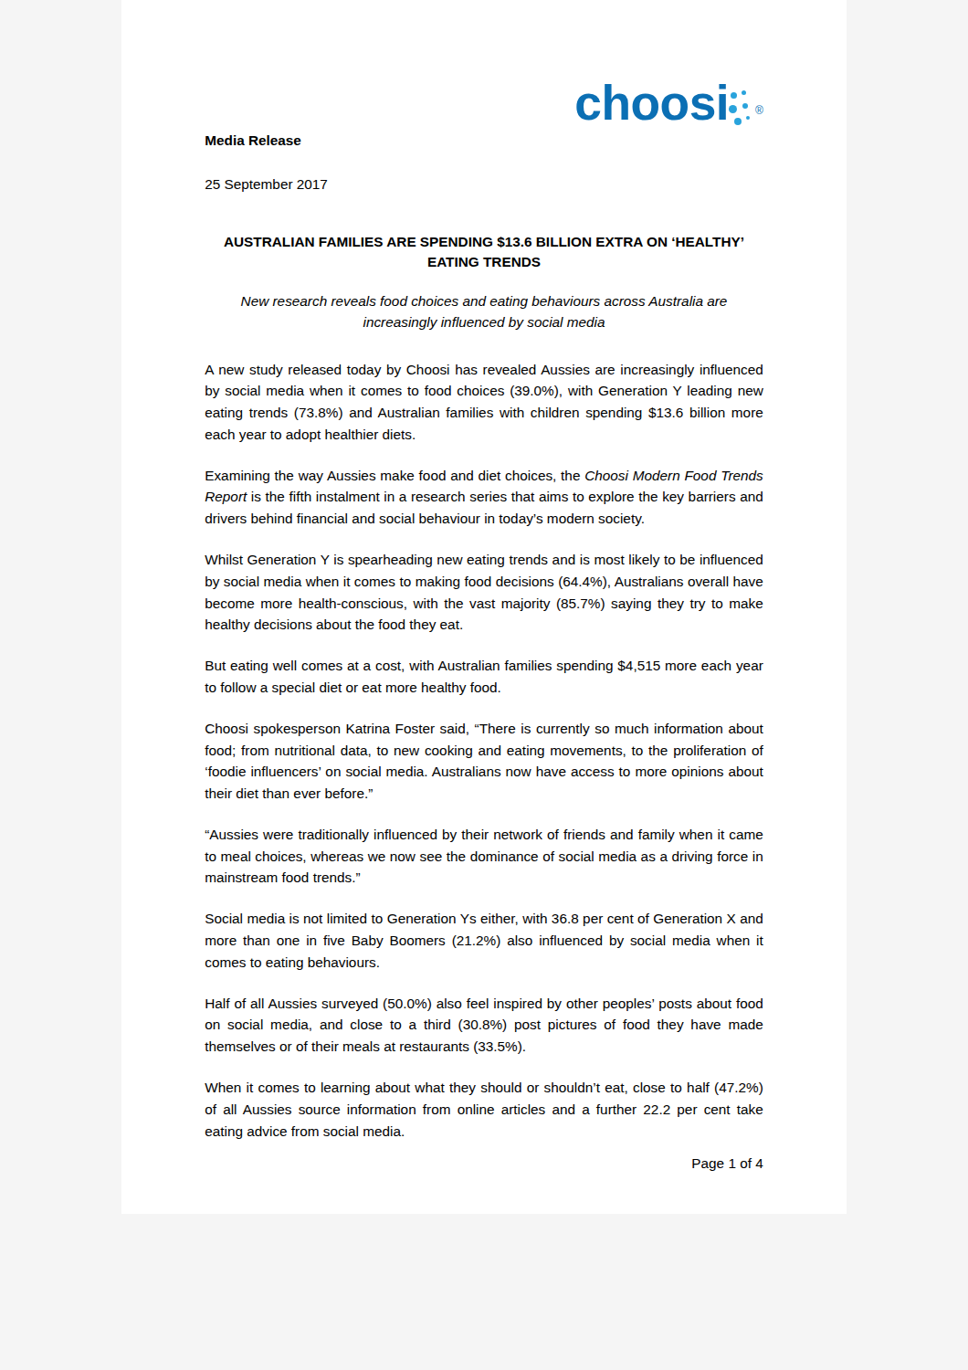choosi ®
Media Release
25 September 2017
Australian families are spending $13.6 billion extra on ‘healthy’ eating trends
New research reveals food choices and eating behaviours across Australia are increasingly influenced by social media
A new study released today by Choosi has revealed Aussies are increasingly influenced by social media when it comes to food choices (39.0%), with Generation Y leading new eating trends (73.8%) and Australian families with children spending $13.6 billion more each year to adopt healthier diets.
Examining the way Aussies make food and diet choices, the Choosi Modern Food Trends Report is the fifth instalment in a research series that aims to explore the key barriers and drivers behind financial and social behaviour in today’s modern society.
Whilst Generation Y is spearheading new eating trends and is most likely to be influenced by social media when it comes to making food decisions (64.4%), Australians overall have become more health-conscious, with the vast majority (85.7%) saying they try to make healthy decisions about the food they eat.
But eating well comes at a cost, with Australian families spending $4,515 more each year to follow a special diet or eat more healthy food.
Choosi spokesperson Katrina Foster said, “There is currently so much information about food; from nutritional data, to new cooking and eating movements, to the proliferation of ‘foodie influencers’ on social media. Australians now have access to more opinions about their diet than ever before.”
“Aussies were traditionally influenced by their network of friends and family when it came to meal choices, whereas we now see the dominance of social media as a driving force in mainstream food trends.”
Social media is not limited to Generation Ys either, with 36.8 per cent of Generation X and more than one in five Baby Boomers (21.2%) also influenced by social media when it comes to eating behaviours.
Half of all Aussies surveyed (50.0%) also feel inspired by other peoples’ posts about food on social media, and close to a third (30.8%) post pictures of food they have made themselves or of their meals at restaurants (33.5%).
When it comes to learning about what they should or shouldn’t eat, close to half (47.2%) of all Aussies source information from online articles and a further 22.2 per cent take eating advice from social media.
Page 1 of 4